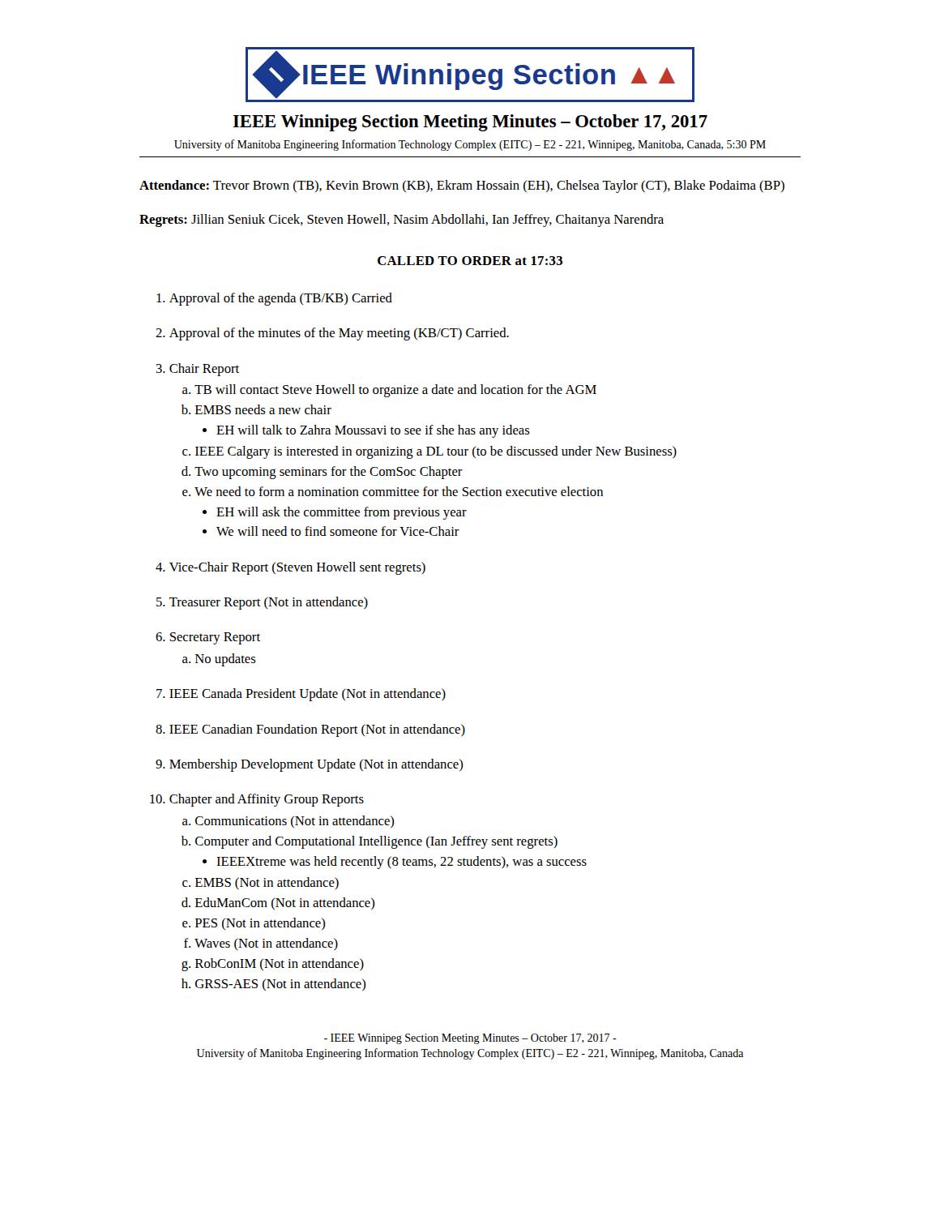IEEE Winnipeg Section ▲▲
IEEE Winnipeg Section Meeting Minutes – October 17, 2017
University of Manitoba Engineering Information Technology Complex (EITC) – E2 - 221, Winnipeg, Manitoba, Canada, 5:30 PM
Attendance: Trevor Brown (TB), Kevin Brown (KB), Ekram Hossain (EH), Chelsea Taylor (CT), Blake Podaima (BP)
Regrets: Jillian Seniuk Cicek, Steven Howell, Nasim Abdollahi, Ian Jeffrey, Chaitanya Narendra
CALLED TO ORDER at 17:33
Approval of the agenda (TB/KB) Carried
Approval of the minutes of the May meeting (KB/CT) Carried.
Chair Report
TB will contact Steve Howell to organize a date and location for the AGM
EMBS needs a new chair
EH will talk to Zahra Moussavi to see if she has any ideas
IEEE Calgary is interested in organizing a DL tour (to be discussed under New Business)
Two upcoming seminars for the ComSoc Chapter
We need to form a nomination committee for the Section executive election
EH will ask the committee from previous year
We will need to find someone for Vice-Chair
Vice-Chair Report (Steven Howell sent regrets)
Treasurer Report (Not in attendance)
Secretary Report
No updates
IEEE Canada President Update (Not in attendance)
IEEE Canadian Foundation Report (Not in attendance)
Membership Development Update (Not in attendance)
Chapter and Affinity Group Reports
Communications (Not in attendance)
Computer and Computational Intelligence (Ian Jeffrey sent regrets)
IEEEXtreme was held recently (8 teams, 22 students), was a success
EMBS (Not in attendance)
EduManCom (Not in attendance)
PES (Not in attendance)
Waves (Not in attendance)
RobConIM (Not in attendance)
GRSS-AES (Not in attendance)
- IEEE Winnipeg Section Meeting Minutes – October 17, 2017 -
University of Manitoba Engineering Information Technology Complex (EITC) – E2 - 221, Winnipeg, Manitoba, Canada